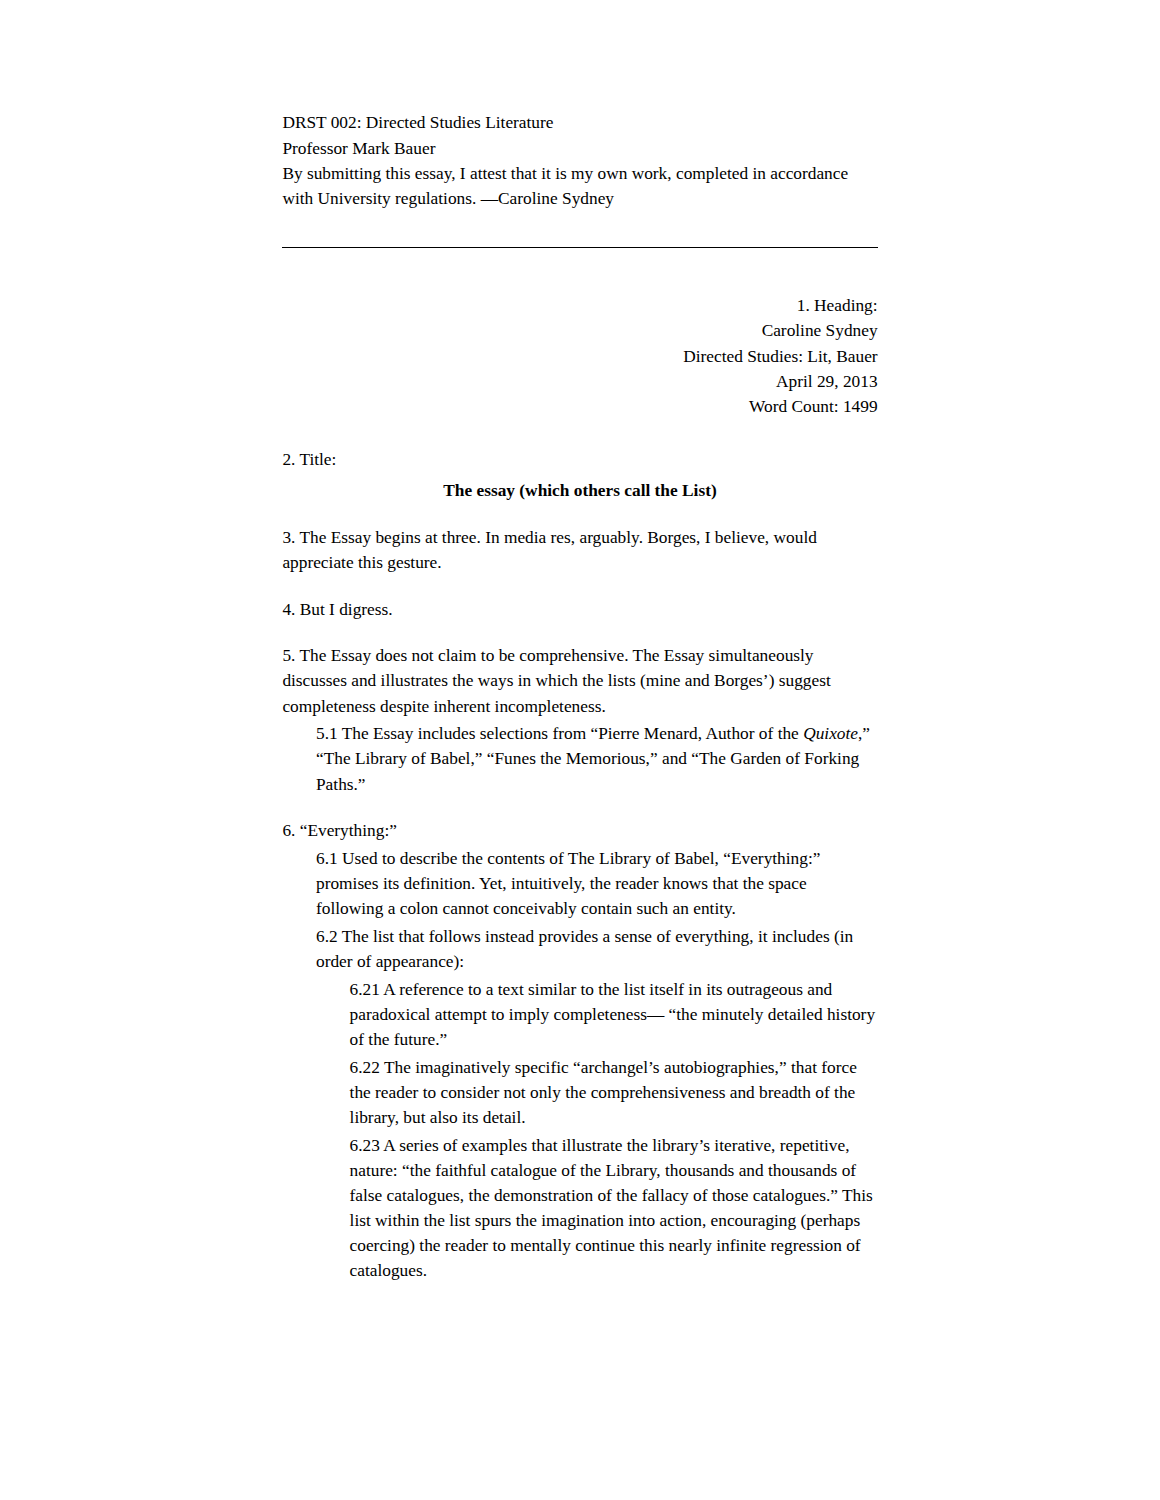DRST 002: Directed Studies Literature
Professor Mark Bauer
By submitting this essay, I attest that it is my own work, completed in accordance with University regulations. —Caroline Sydney
1. Heading:
Caroline Sydney
Directed Studies: Lit, Bauer
April 29, 2013
Word Count: 1499
2. Title:
The essay (which others call the List)
3. The Essay begins at three. In media res, arguably. Borges, I believe, would appreciate this gesture.
4. But I digress.
5. The Essay does not claim to be comprehensive. The Essay simultaneously discusses and illustrates the ways in which the lists (mine and Borges’) suggest completeness despite inherent incompleteness.
5.1 The Essay includes selections from “Pierre Menard, Author of the Quixote,” “The Library of Babel,” “Funes the Memorious,” and “The Garden of Forking Paths.”
6. “Everything:”
6.1 Used to describe the contents of The Library of Babel, “Everything:” promises its definition. Yet, intuitively, the reader knows that the space following a colon cannot conceivably contain such an entity.
6.2 The list that follows instead provides a sense of everything, it includes (in order of appearance):
6.21 A reference to a text similar to the list itself in its outrageous and paradoxical attempt to imply completeness— “the minutely detailed history of the future.”
6.22 The imaginatively specific “archangel’s autobiographies,” that force the reader to consider not only the comprehensiveness and breadth of the library, but also its detail.
6.23 A series of examples that illustrate the library’s iterative, repetitive, nature: “the faithful catalogue of the Library, thousands and thousands of false catalogues, the demonstration of the fallacy of those catalogues.” This list within the list spurs the imagination into action, encouraging (perhaps coercing) the reader to mentally continue this nearly infinite regression of catalogues.